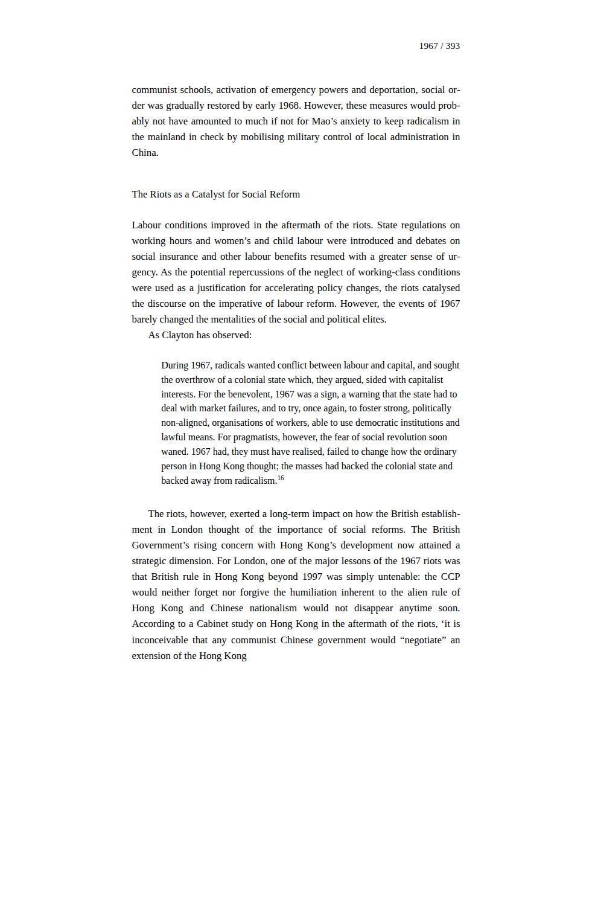1967 / 393
communist schools, activation of emergency powers and deportation, social order was gradually restored by early 1968. However, these measures would probably not have amounted to much if not for Mao’s anxiety to keep radicalism in the mainland in check by mobilising military control of local administration in China.
The Riots as a Catalyst for Social Reform
Labour conditions improved in the aftermath of the riots. State regulations on working hours and women’s and child labour were introduced and debates on social insurance and other labour benefits resumed with a greater sense of urgency. As the potential repercussions of the neglect of working-class conditions were used as a justification for accelerating policy changes, the riots catalysed the discourse on the imperative of labour reform. However, the events of 1967 barely changed the mentalities of the social and political elites.
As Clayton has observed:
During 1967, radicals wanted conflict between labour and capital, and sought the overthrow of a colonial state which, they argued, sided with capitalist interests. For the benevolent, 1967 was a sign, a warning that the state had to deal with market failures, and to try, once again, to foster strong, politically non-aligned, organisations of workers, able to use democratic institutions and lawful means. For pragmatists, however, the fear of social revolution soon waned. 1967 had, they must have realised, failed to change how the ordinary person in Hong Kong thought; the masses had backed the colonial state and backed away from radicalism.16
The riots, however, exerted a long-term impact on how the British establishment in London thought of the importance of social reforms. The British Government’s rising concern with Hong Kong’s development now attained a strategic dimension. For London, one of the major lessons of the 1967 riots was that British rule in Hong Kong beyond 1997 was simply untenable: the CCP would neither forget nor forgive the humiliation inherent to the alien rule of Hong Kong and Chinese nationalism would not disappear anytime soon. According to a Cabinet study on Hong Kong in the aftermath of the riots, ‘it is inconceivable that any communist Chinese government would “negotiate” an extension of the Hong Kong